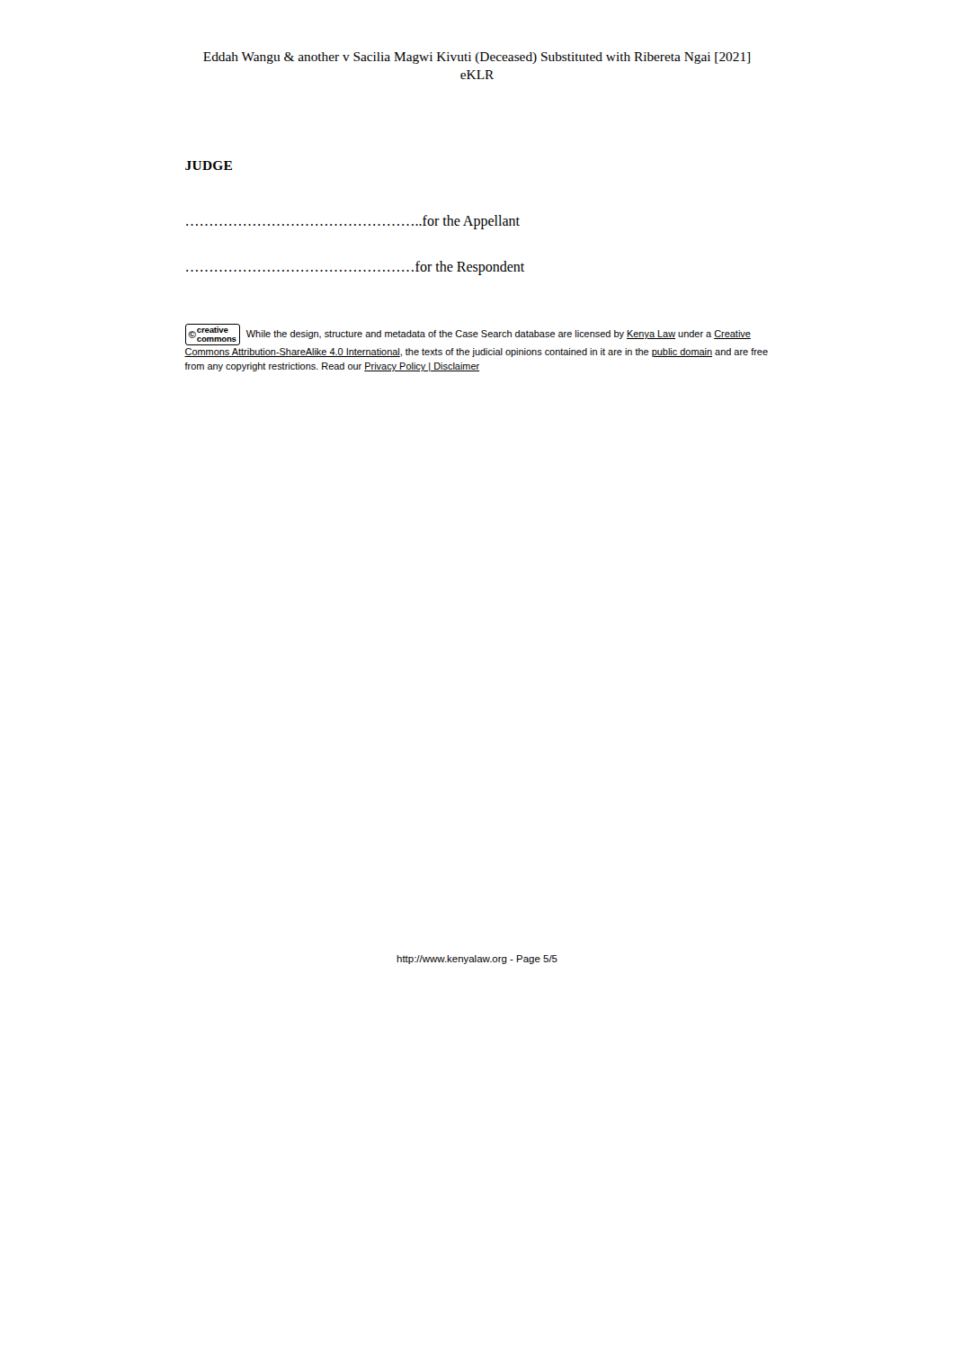Eddah Wangu & another v Sacilia Magwi Kivuti (Deceased) Substituted with Ribereta Ngai [2021] eKLR
JUDGE
…………………………………………..for the Appellant
…………………………………………for the Respondent
©creative commons While the design, structure and metadata of the Case Search database are licensed by Kenya Law under a Creative Commons Attribution-ShareAlike 4.0 International, the texts of the judicial opinions contained in it are in the public domain and are free from any copyright restrictions. Read our Privacy Policy | Disclaimer
http://www.kenyalaw.org - Page 5/5